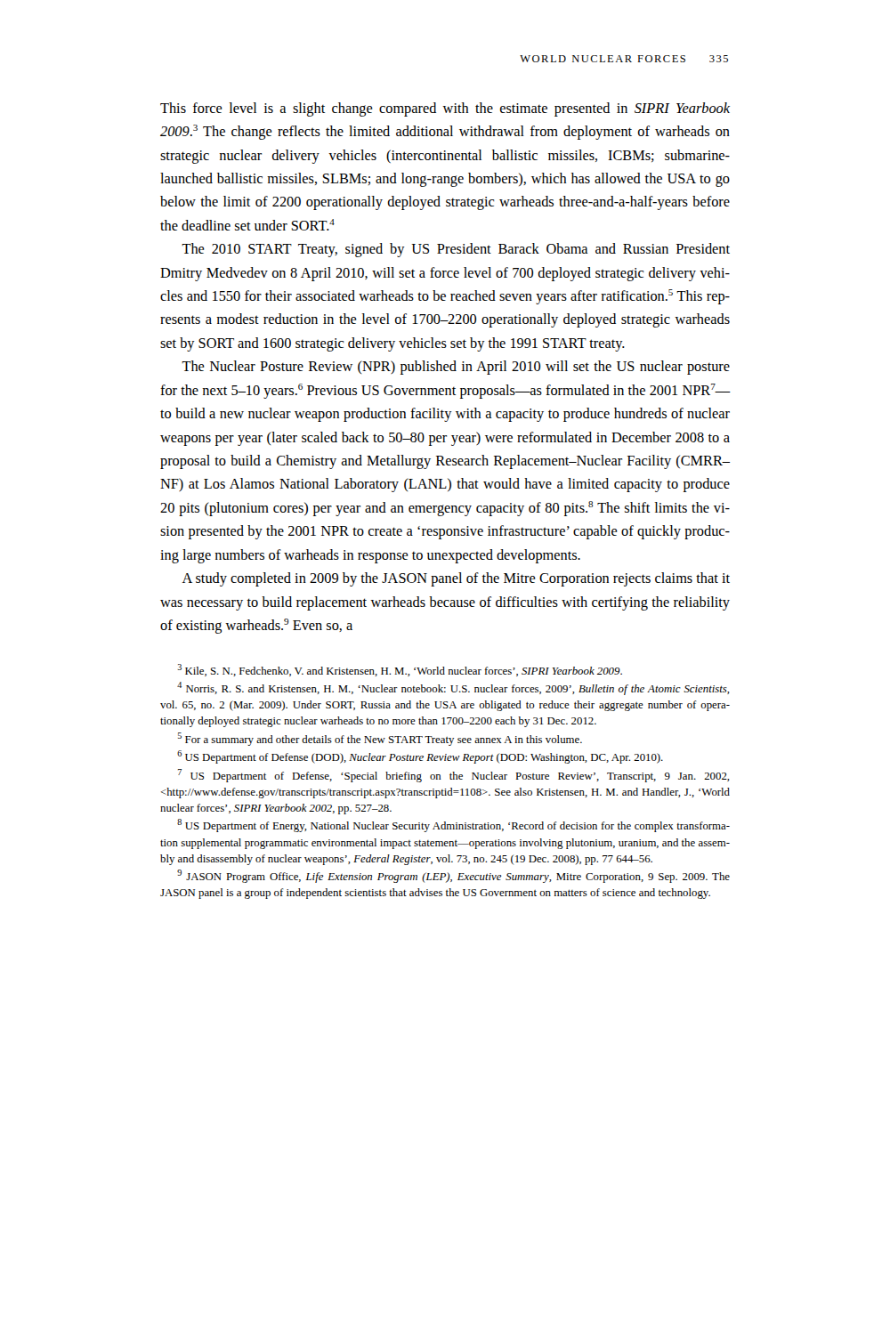World Nuclear Forces 335
This force level is a slight change compared with the estimate presented in SIPRI Yearbook 2009.3 The change reflects the limited additional withdrawal from deployment of warheads on strategic nuclear delivery vehicles (intercontinental ballistic missiles, ICBMs; submarine-launched ballistic missiles, SLBMs; and long-range bombers), which has allowed the USA to go below the limit of 2200 operationally deployed strategic warheads three-and-a-half-years before the deadline set under SORT.4
The 2010 START Treaty, signed by US President Barack Obama and Russian President Dmitry Medvedev on 8 April 2010, will set a force level of 700 deployed strategic delivery vehicles and 1550 for their associated warheads to be reached seven years after ratification.5 This represents a modest reduction in the level of 1700–2200 operationally deployed strategic warheads set by SORT and 1600 strategic delivery vehicles set by the 1991 START treaty.
The Nuclear Posture Review (NPR) published in April 2010 will set the US nuclear posture for the next 5–10 years.6 Previous US Government proposals—as formulated in the 2001 NPR7—to build a new nuclear weapon production facility with a capacity to produce hundreds of nuclear weapons per year (later scaled back to 50–80 per year) were reformulated in December 2008 to a proposal to build a Chemistry and Metallurgy Research Replacement–Nuclear Facility (CMRR–NF) at Los Alamos National Laboratory (LANL) that would have a limited capacity to produce 20 pits (plutonium cores) per year and an emergency capacity of 80 pits.8 The shift limits the vision presented by the 2001 NPR to create a ‘responsive infrastructure’ capable of quickly producing large numbers of warheads in response to unexpected developments.
A study completed in 2009 by the JASON panel of the Mitre Corporation rejects claims that it was necessary to build replacement warheads because of difficulties with certifying the reliability of existing warheads.9 Even so, a
3 Kile, S. N., Fedchenko, V. and Kristensen, H. M., ‘World nuclear forces’, SIPRI Yearbook 2009.
4 Norris, R. S. and Kristensen, H. M., ‘Nuclear notebook: U.S. nuclear forces, 2009’, Bulletin of the Atomic Scientists, vol. 65, no. 2 (Mar. 2009). Under SORT, Russia and the USA are obligated to reduce their aggregate number of operationally deployed strategic nuclear warheads to no more than 1700–2200 each by 31 Dec. 2012.
5 For a summary and other details of the New START Treaty see annex A in this volume.
6 US Department of Defense (DOD), Nuclear Posture Review Report (DOD: Washington, DC, Apr. 2010).
7 US Department of Defense, ‘Special briefing on the Nuclear Posture Review’, Transcript, 9 Jan. 2002, <http://www.defense.gov/transcripts/transcript.aspx?transcriptid=1108>. See also Kristensen, H. M. and Handler, J., ‘World nuclear forces’, SIPRI Yearbook 2002, pp. 527–28.
8 US Department of Energy, National Nuclear Security Administration, ‘Record of decision for the complex transformation supplemental programmatic environmental impact statement—operations involving plutonium, uranium, and the assembly and disassembly of nuclear weapons’, Federal Register, vol. 73, no. 245 (19 Dec. 2008), pp. 77 644–56.
9 JASON Program Office, Life Extension Program (LEP), Executive Summary, Mitre Corporation, 9 Sep. 2009. The JASON panel is a group of independent scientists that advises the US Government on matters of science and technology.